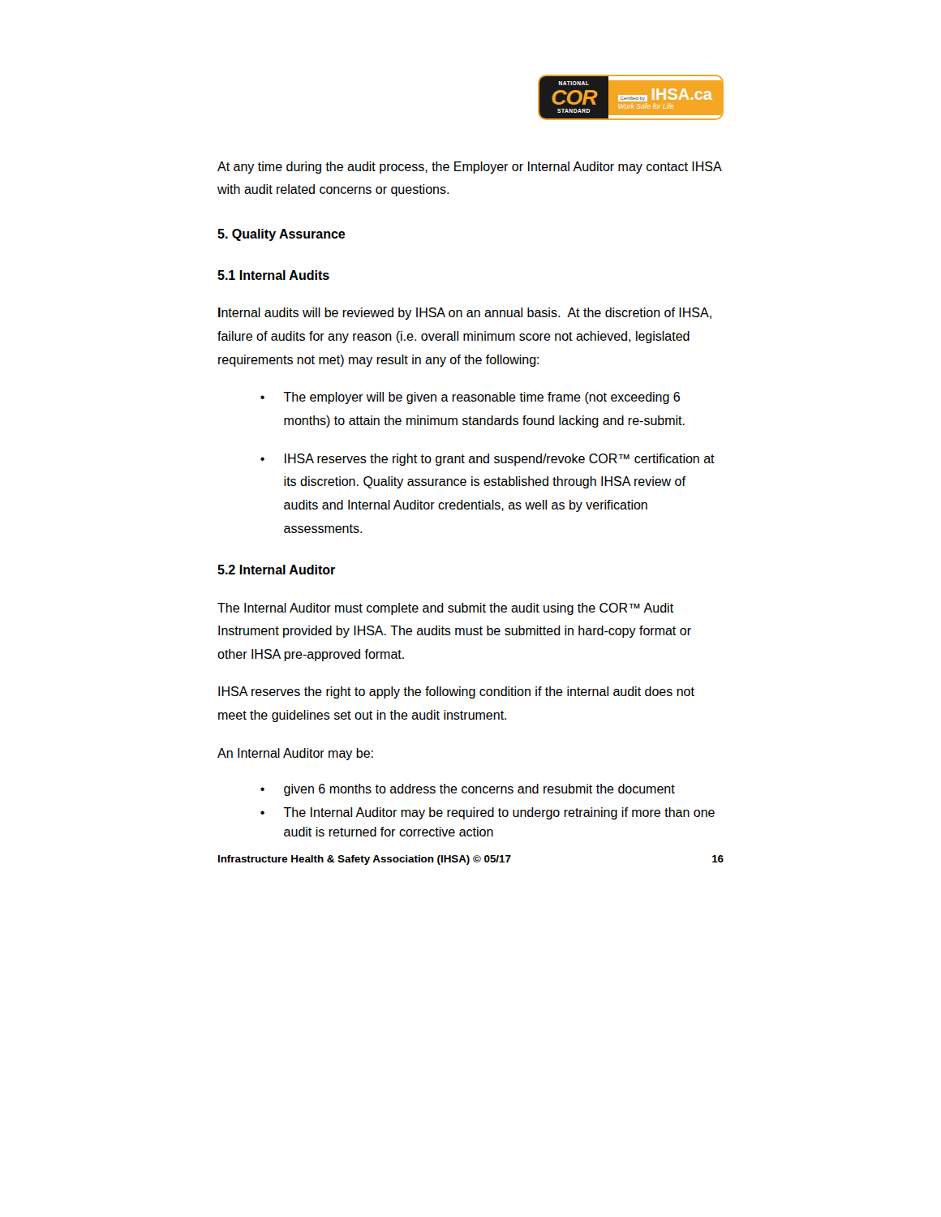NATIONAL COR STANDARD
Certified by IHSA.ca Work Safe for Life
At any time during the audit process, the Employer or Internal Auditor may contact IHSA with audit related concerns or questions.
5. Quality Assurance
5.1 Internal Audits
Internal audits will be reviewed by IHSA on an annual basis. At the discretion of IHSA, failure of audits for any reason (i.e. overall minimum score not achieved, legislated requirements not met) may result in any of the following:
The employer will be given a reasonable time frame (not exceeding 6 months) to attain the minimum standards found lacking and re-submit.
IHSA reserves the right to grant and suspend/revoke COR™ certification at its discretion. Quality assurance is established through IHSA review of audits and Internal Auditor credentials, as well as by verification assessments.
5.2 Internal Auditor
The Internal Auditor must complete and submit the audit using the COR™ Audit Instrument provided by IHSA. The audits must be submitted in hard-copy format or other IHSA pre-approved format.
IHSA reserves the right to apply the following condition if the internal audit does not meet the guidelines set out in the audit instrument.
An Internal Auditor may be:
given 6 months to address the concerns and resubmit the document
The Internal Auditor may be required to undergo retraining if more than one audit is returned for corrective action
Infrastructure Health & Safety Association (IHSA) © 05/17 16